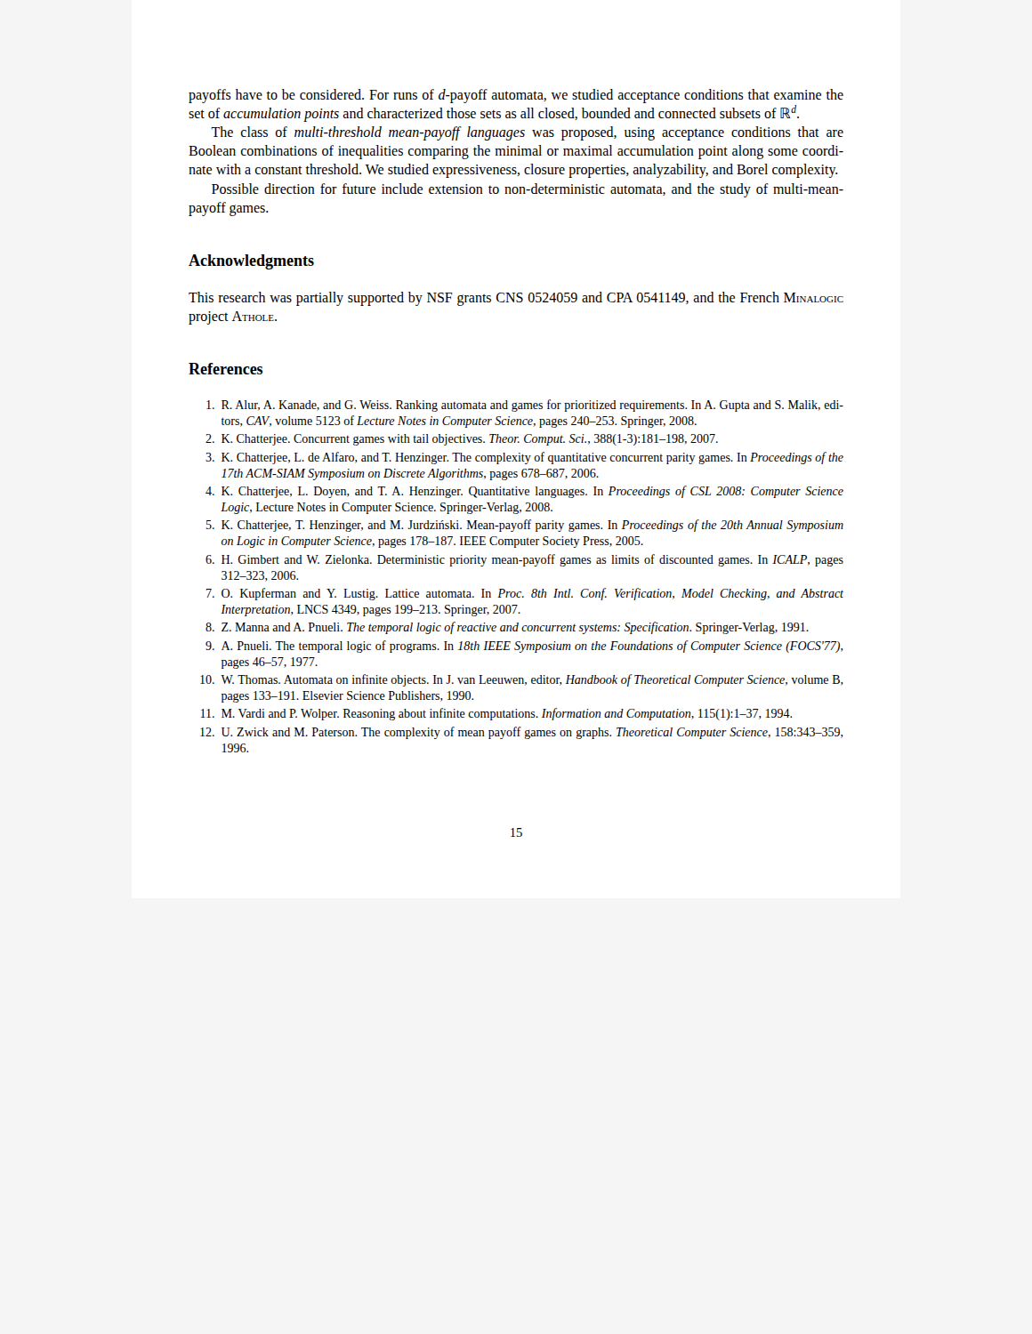payoffs have to be considered. For runs of d-payoff automata, we studied acceptance conditions that examine the set of accumulation points and characterized those sets as all closed, bounded and connected subsets of ℝd.
The class of multi-threshold mean-payoff languages was proposed, using acceptance conditions that are Boolean combinations of inequalities comparing the minimal or maximal accumulation point along some coordinate with a constant threshold. We studied expressiveness, closure properties, analyzability, and Borel complexity.
Possible direction for future include extension to non-deterministic automata, and the study of multi-mean-payoff games.
Acknowledgments
This research was partially supported by NSF grants CNS 0524059 and CPA 0541149, and the French Minalogic project Athole.
References
R. Alur, A. Kanade, and G. Weiss. Ranking automata and games for prioritized requirements. In A. Gupta and S. Malik, editors, CAV, volume 5123 of Lecture Notes in Computer Science, pages 240–253. Springer, 2008.
K. Chatterjee. Concurrent games with tail objectives. Theor. Comput. Sci., 388(1-3):181–198, 2007.
K. Chatterjee, L. de Alfaro, and T. Henzinger. The complexity of quantitative concurrent parity games. In Proceedings of the 17th ACM-SIAM Symposium on Discrete Algorithms, pages 678–687, 2006.
K. Chatterjee, L. Doyen, and T. A. Henzinger. Quantitative languages. In Proceedings of CSL 2008: Computer Science Logic, Lecture Notes in Computer Science. Springer-Verlag, 2008.
K. Chatterjee, T. Henzinger, and M. Jurdziński. Mean-payoff parity games. In Proceedings of the 20th Annual Symposium on Logic in Computer Science, pages 178–187. IEEE Computer Society Press, 2005.
H. Gimbert and W. Zielonka. Deterministic priority mean-payoff games as limits of discounted games. In ICALP, pages 312–323, 2006.
O. Kupferman and Y. Lustig. Lattice automata. In Proc. 8th Intl. Conf. Verification, Model Checking, and Abstract Interpretation, LNCS 4349, pages 199–213. Springer, 2007.
Z. Manna and A. Pnueli. The temporal logic of reactive and concurrent systems: Specification. Springer-Verlag, 1991.
A. Pnueli. The temporal logic of programs. In 18th IEEE Symposium on the Foundations of Computer Science (FOCS'77), pages 46–57, 1977.
W. Thomas. Automata on infinite objects. In J. van Leeuwen, editor, Handbook of Theoretical Computer Science, volume B, pages 133–191. Elsevier Science Publishers, 1990.
M. Vardi and P. Wolper. Reasoning about infinite computations. Information and Computation, 115(1):1–37, 1994.
U. Zwick and M. Paterson. The complexity of mean payoff games on graphs. Theoretical Computer Science, 158:343–359, 1996.
15